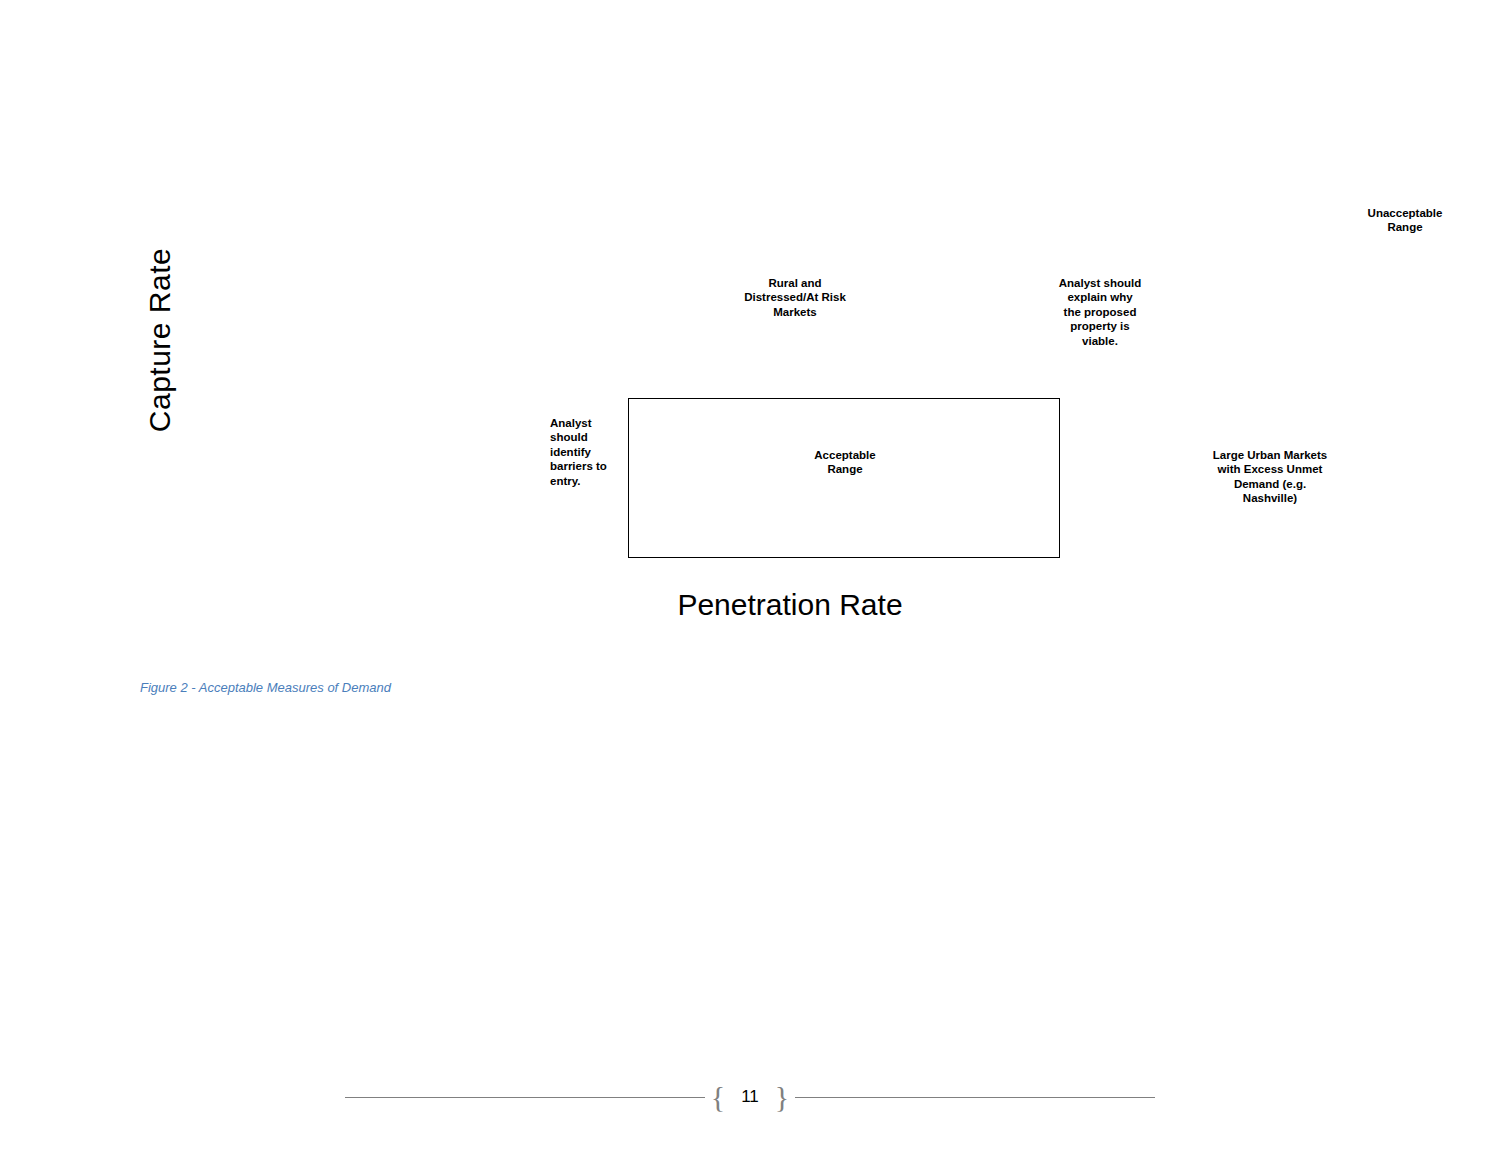Capture Rate
Unacceptable
Range
Rural and
Distressed/At Risk
Markets
Analyst should
explain why
the proposed
property is
viable.
Analyst
should
identify
barriers to
entry.
Acceptable
Range
Large Urban Markets
with Excess Unmet
Demand (e.g.
Nashville)
Penetration Rate
Figure 2 - Acceptable Measures of Demand
{
11
}